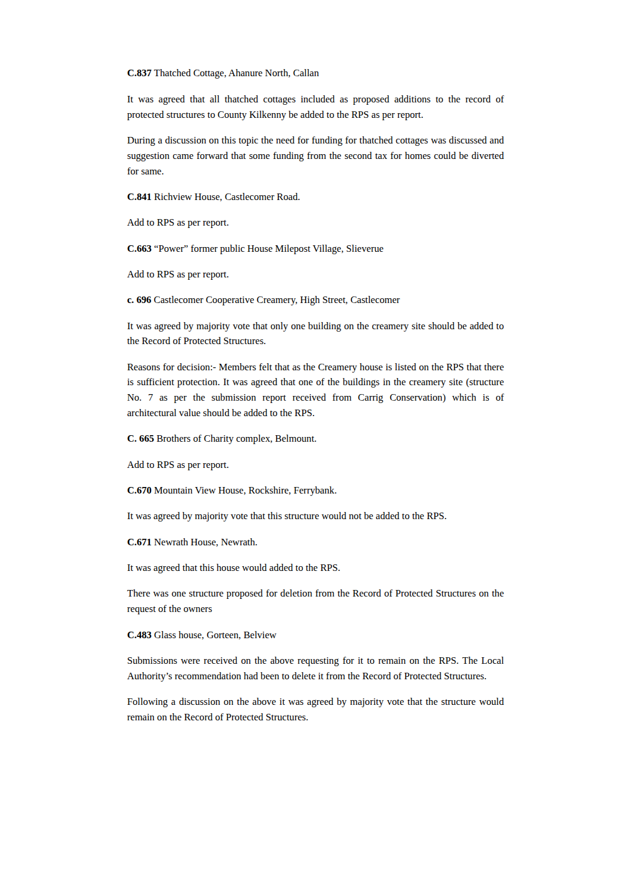C.837 Thatched Cottage, Ahanure North, Callan
It was agreed that all thatched cottages included as proposed additions to the record of protected structures to County Kilkenny be added to the RPS as per report.
During a discussion on this topic the need for funding for thatched cottages was discussed and suggestion came forward that some funding from the second tax for homes could be diverted for same.
C.841 Richview House, Castlecomer Road.
Add to RPS as per report.
C.663 “Power” former public House Milepost Village, Slieverue
Add to RPS as per report.
c. 696 Castlecomer Cooperative Creamery, High Street, Castlecomer
It was agreed by majority vote that only one building on the creamery site should be added to the Record of Protected Structures.
Reasons for decision:- Members felt that as the Creamery house is listed on the RPS that there is sufficient protection. It was agreed that one of the buildings in the creamery site (structure No. 7 as per the submission report received from Carrig Conservation) which is of architectural value should be added to the RPS.
C. 665 Brothers of Charity complex, Belmount.
Add to RPS as per report.
C.670 Mountain View House, Rockshire, Ferrybank.
It was agreed by majority vote that this structure would not be added to the RPS.
C.671 Newrath House, Newrath.
It was agreed that this house would added to the RPS.
There was one structure proposed for deletion from the Record of Protected Structures on the request of the owners
C.483 Glass house, Gorteen, Belview
Submissions were received on the above requesting for it to remain on the RPS. The Local Authority’s recommendation had been to delete it from the Record of Protected Structures.
Following a discussion on the above it was agreed by majority vote that the structure would remain on the Record of Protected Structures.